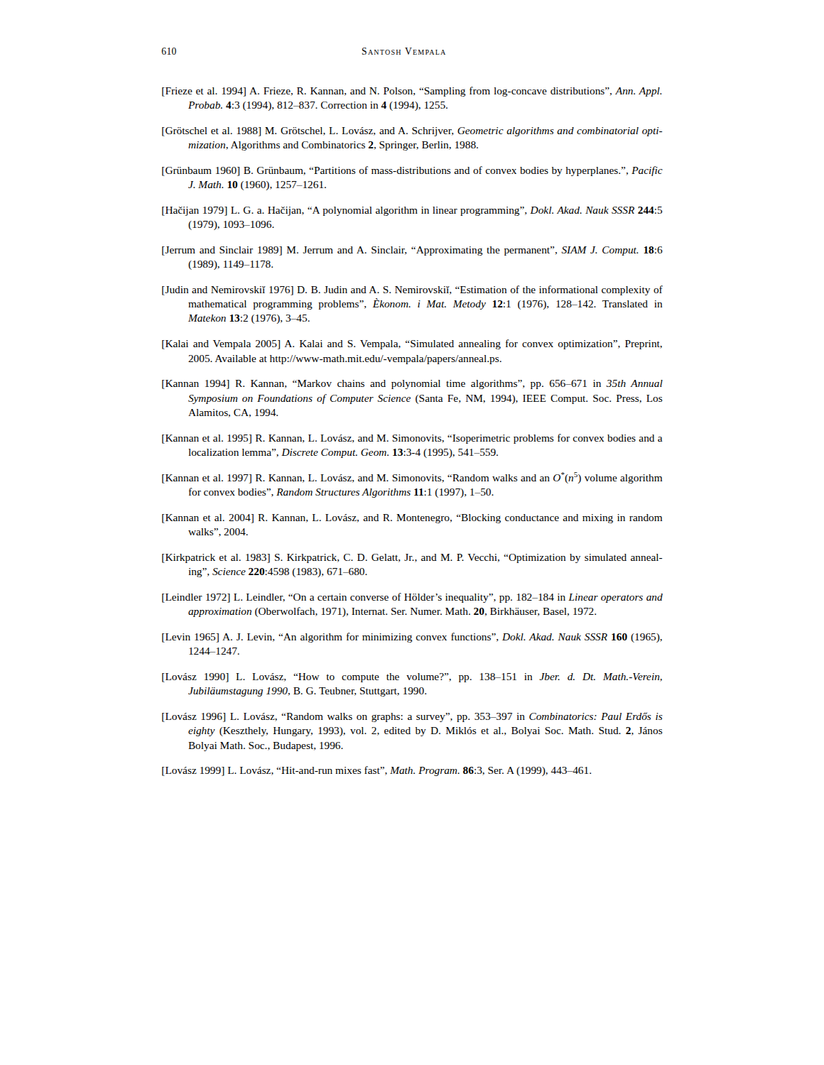610 Santosh Vempala
[Frieze et al. 1994] A. Frieze, R. Kannan, and N. Polson, “Sampling from log-concave distributions”, Ann. Appl. Probab. 4:3 (1994), 812–837. Correction in 4 (1994), 1255.
[Grötschel et al. 1988] M. Grötschel, L. Lovász, and A. Schrijver, Geometric algorithms and combinatorial optimization, Algorithms and Combinatorics 2, Springer, Berlin, 1988.
[Grünbaum 1960] B. Grünbaum, “Partitions of mass-distributions and of convex bodies by hyperplanes.”, Pacific J. Math. 10 (1960), 1257–1261.
[Hačijan 1979] L. G. a. Hačijan, “A polynomial algorithm in linear programming”, Dokl. Akad. Nauk SSSR 244:5 (1979), 1093–1096.
[Jerrum and Sinclair 1989] M. Jerrum and A. Sinclair, “Approximating the permanent”, SIAM J. Comput. 18:6 (1989), 1149–1178.
[Judin and Nemirovskiĭ 1976] D. B. Judin and A. S. Nemirovskiĭ, “Estimation of the informational complexity of mathematical programming problems”, Èkonom. i Mat. Metody 12:1 (1976), 128–142. Translated in Matekon 13:2 (1976), 3–45.
[Kalai and Vempala 2005] A. Kalai and S. Vempala, “Simulated annealing for convex optimization”, Preprint, 2005. Available at http://www-math.mit.edu/-vempala/papers/anneal.ps.
[Kannan 1994] R. Kannan, “Markov chains and polynomial time algorithms”, pp. 656–671 in 35th Annual Symposium on Foundations of Computer Science (Santa Fe, NM, 1994), IEEE Comput. Soc. Press, Los Alamitos, CA, 1994.
[Kannan et al. 1995] R. Kannan, L. Lovász, and M. Simonovits, “Isoperimetric problems for convex bodies and a localization lemma”, Discrete Comput. Geom. 13:3-4 (1995), 541–559.
[Kannan et al. 1997] R. Kannan, L. Lovász, and M. Simonovits, “Random walks and an O*(n5) volume algorithm for convex bodies”, Random Structures Algorithms 11:1 (1997), 1–50.
[Kannan et al. 2004] R. Kannan, L. Lovász, and R. Montenegro, “Blocking conductance and mixing in random walks”, 2004.
[Kirkpatrick et al. 1983] S. Kirkpatrick, C. D. Gelatt, Jr., and M. P. Vecchi, “Optimization by simulated annealing”, Science 220:4598 (1983), 671–680.
[Leindler 1972] L. Leindler, “On a certain converse of Hölder’s inequality”, pp. 182–184 in Linear operators and approximation (Oberwolfach, 1971), Internat. Ser. Numer. Math. 20, Birkhäuser, Basel, 1972.
[Levin 1965] A. J. Levin, “An algorithm for minimizing convex functions”, Dokl. Akad. Nauk SSSR 160 (1965), 1244–1247.
[Lovász 1990] L. Lovász, “How to compute the volume?”, pp. 138–151 in Jber. d. Dt. Math.-Verein, Jubiläumstagung 1990, B. G. Teubner, Stuttgart, 1990.
[Lovász 1996] L. Lovász, “Random walks on graphs: a survey”, pp. 353–397 in Combinatorics: Paul Erdős is eighty (Keszthely, Hungary, 1993), vol. 2, edited by D. Miklós et al., Bolyai Soc. Math. Stud. 2, János Bolyai Math. Soc., Budapest, 1996.
[Lovász 1999] L. Lovász, “Hit-and-run mixes fast”, Math. Program. 86:3, Ser. A (1999), 443–461.